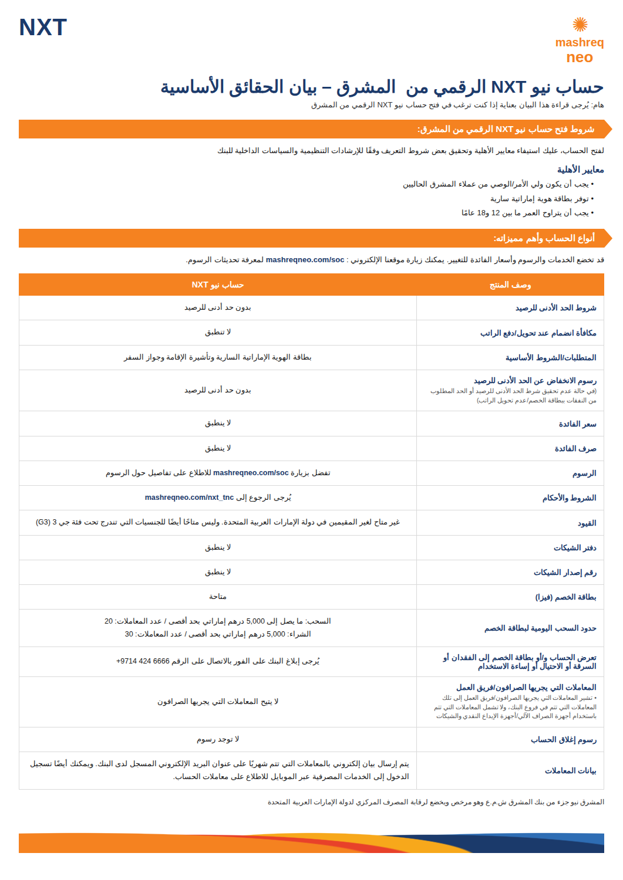✺
mashreq
neo
NXT
حساب نيو NXT الرقمي من المشرق – بيان الحقائق الأساسية
هام: يُرجى قراءة هذا البيان بعناية إذا كنت ترغب في فتح حساب نيو NXT الرقمي من المشرق
شروط فتح حساب نيو NXT الرقمي من المشرق:
لفتح الحساب، عليك استيفاء معايير الأهلية وتحقيق بعض شروط التعريف وفقًا للإرشادات التنظيمية والسياسات الداخلية للبنك
معايير الأهلية
يجب أن يكون ولي الأمر/الوصي من عملاء المشرق الحاليين
توفر بطاقة هوية إماراتية سارية
يجب أن يتراوح العمر ما بين 12 و18 عامًا
أنواع الحساب وأهم مميزاته:
قد تخضع الخدمات والرسوم وأسعار الفائدة للتغيير. يمكنك زيارة موقعنا الإلكتروني : mashreqneo.com/soc لمعرفة تحديثات الرسوم.
| وصف المنتج | حساب نيو NXT |
| --- | --- |
| شروط الحد الأدنى للرصيد | بدون حد أدنى للرصيد |
| مكافأة انضمام عند تحويل/دفع الراتب | لا تنطبق |
| المتطلبات/الشروط الأساسية | بطاقة الهوية الإماراتية السارية وتأشيرة الإقامة وجواز السفر |
| رسوم الانخفاض عن الحد الأدنى للرصيد (في حالة عدم تحقيق شرط الحد الأدنى للرصيد أو الحد المطلوب من النفقات ببطاقة الخصم/عدم تحويل الراتب) | بدون حد أدنى للرصيد |
| سعر الفائدة | لا ينطبق |
| صرف الفائدة | لا ينطبق |
| الرسوم | تفضل بزيارة mashreqneo.com/soc للاطلاع على تفاصيل حول الرسوم |
| الشروط والأحكام | يُرجى الرجوع إلى mashreqneo.com/nxt_tnc |
| القيود | غير متاح لغير المقيمين في دولة الإمارات العربية المتحدة. وليس متاحًا أيضًا للجنسيات التي تندرج تحت فئة جي 3 (G3) |
| دفتر الشيكات | لا ينطبق |
| رقم إصدار الشيكات | لا ينطبق |
| بطاقة الخصم (فيزا) | متاحة |
| حدود السحب اليومية لبطاقة الخصم | السحب: ما يصل إلى 5,000 درهم إماراتي بحد أقصى / عدد المعاملات: 20 الشراء: 5,000 درهم إماراتي بحد أقصى / عدد المعاملات: 30 |
| تعرض الحساب و/أو بطاقة الخصم إلى الفقدان أو السرقة أو الاحتيال أو إساءة الاستخدام | يُرجى إبلاغ البنك على الفور بالاتصال على الرقم +9714 424 6666 |
| المعاملات التي يجريها الصرافون/فريق العمل • تشير المعاملات التي يجريها الصرافون/فريق العمل إلى تلك المعاملات التي تتم في فروع البنك، ولا تشمل المعاملات التي تتم باستخدام أجهزة الصراف الآلي/أجهزة الإيداع النقدي والشيكات | لا يتيح المعاملات التي يجريها الصرافون |
| رسوم إغلاق الحساب | لا توجد رسوم |
| بيانات المعاملات | يتم إرسال بيان إلكتروني بالمعاملات التي تتم شهريًا على عنوان البريد الإلكتروني المسجل لدى البنك. ويمكنك أيضًا تسجيل الدخول إلى الخدمات المصرفية عبر الموبايل للاطلاع على معاملات الحساب. |
المشرق نيو جزء من بنك المشرق ش.م.ع وهو مرخص ويخضع لرقابة المصرف المركزي لدولة الإمارات العربية المتحدة